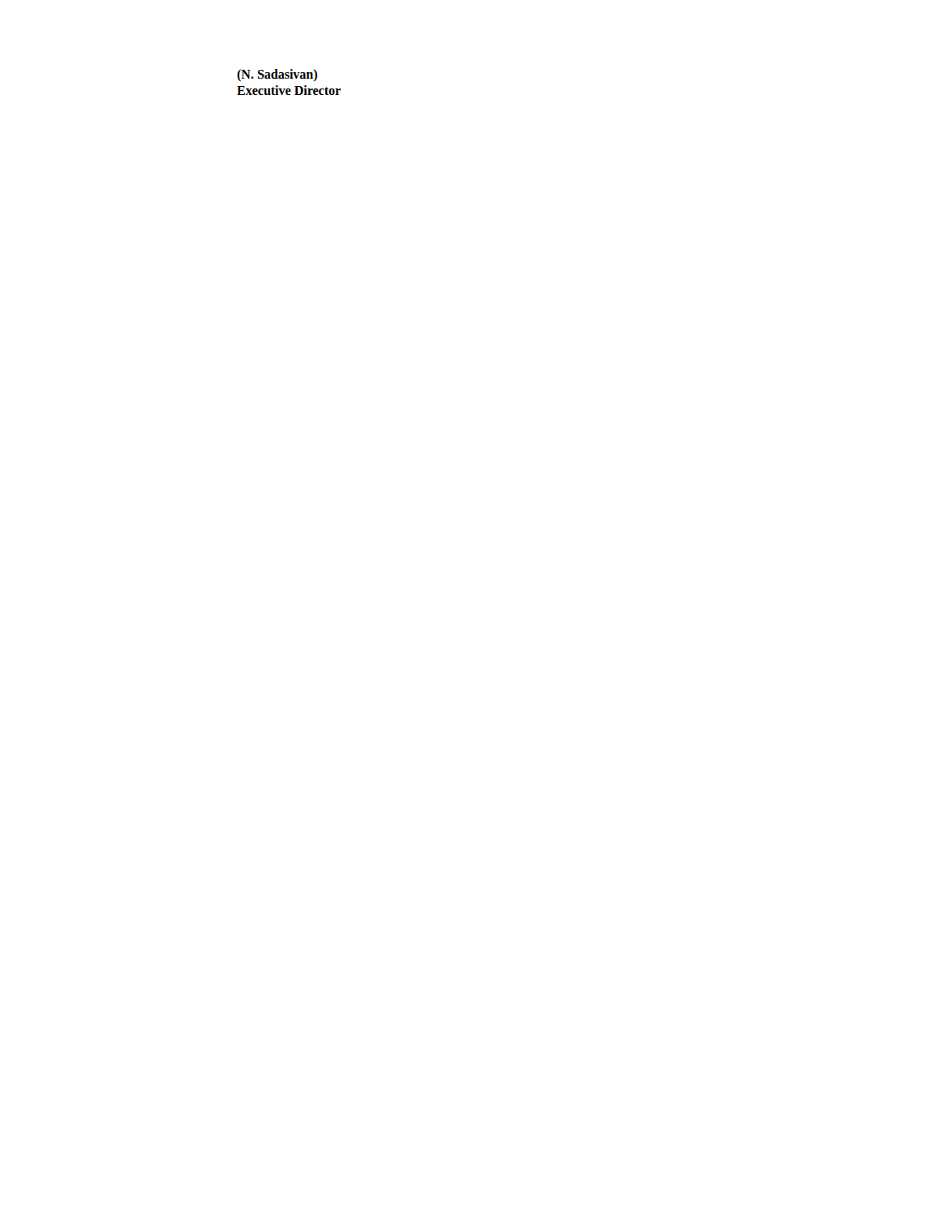(N. Sadasivan)
Executive Director